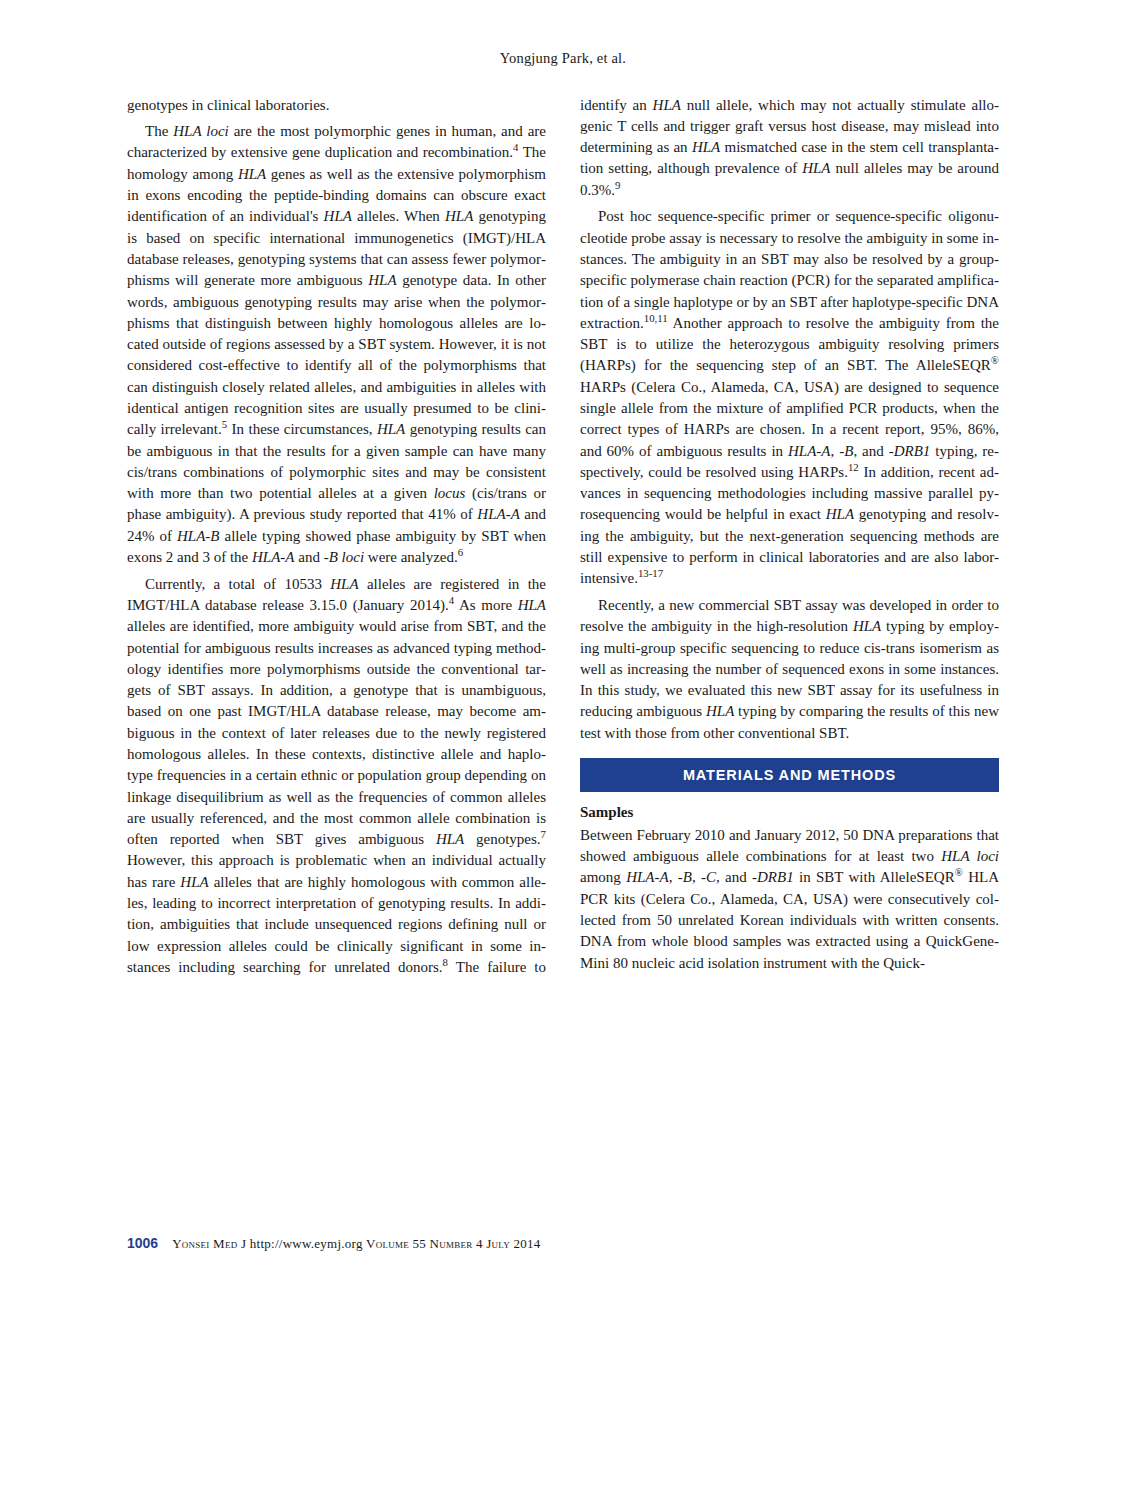Yongjung Park, et al.
genotypes in clinical laboratories.
The HLA loci are the most polymorphic genes in human, and are characterized by extensive gene duplication and recombination.4 The homology among HLA genes as well as the extensive polymorphism in exons encoding the peptide-binding domains can obscure exact identification of an individual's HLA alleles. When HLA genotyping is based on specific international immunogenetics (IMGT)/HLA database releases, genotyping systems that can assess fewer polymorphisms will generate more ambiguous HLA genotype data. In other words, ambiguous genotyping results may arise when the polymorphisms that distinguish between highly homologous alleles are located outside of regions assessed by a SBT system. However, it is not considered cost-effective to identify all of the polymorphisms that can distinguish closely related alleles, and ambiguities in alleles with identical antigen recognition sites are usually presumed to be clinically irrelevant.5 In these circumstances, HLA genotyping results can be ambiguous in that the results for a given sample can have many cis/trans combinations of polymorphic sites and may be consistent with more than two potential alleles at a given locus (cis/trans or phase ambiguity). A previous study reported that 41% of HLA-A and 24% of HLA-B allele typing showed phase ambiguity by SBT when exons 2 and 3 of the HLA-A and -B loci were analyzed.6
Currently, a total of 10533 HLA alleles are registered in the IMGT/HLA database release 3.15.0 (January 2014).4 As more HLA alleles are identified, more ambiguity would arise from SBT, and the potential for ambiguous results increases as advanced typing methodology identifies more polymorphisms outside the conventional targets of SBT assays. In addition, a genotype that is unambiguous, based on one past IMGT/HLA database release, may become ambiguous in the context of later releases due to the newly registered homologous alleles. In these contexts, distinctive allele and haplotype frequencies in a certain ethnic or population group depending on linkage disequilibrium as well as the frequencies of common alleles are usually referenced, and the most common allele combination is often reported when SBT gives ambiguous HLA genotypes.7 However, this approach is problematic when an individual actually has rare HLA alleles that are highly homologous with common alleles, leading to incorrect interpretation of genotyping results. In addition, ambiguities that include unsequenced regions defining null or low expression alleles could be clinically significant in some instances including searching for unrelated donors.8 The failure to identify an HLA null allele, which may not actually stimulate allogenic T cells and trigger graft versus host disease, may mislead into determining as an HLA mismatched case in the stem cell transplantation setting, although prevalence of HLA null alleles may be around 0.3%.9
Post hoc sequence-specific primer or sequence-specific oligonucleotide probe assay is necessary to resolve the ambiguity in some instances. The ambiguity in an SBT may also be resolved by a group-specific polymerase chain reaction (PCR) for the separated amplification of a single haplotype or by an SBT after haplotype-specific DNA extraction.10,11 Another approach to resolve the ambiguity from the SBT is to utilize the heterozygous ambiguity resolving primers (HARPs) for the sequencing step of an SBT. The AlleleSEQR® HARPs (Celera Co., Alameda, CA, USA) are designed to sequence single allele from the mixture of amplified PCR products, when the correct types of HARPs are chosen. In a recent report, 95%, 86%, and 60% of ambiguous results in HLA-A, -B, and -DRB1 typing, respectively, could be resolved using HARPs.12 In addition, recent advances in sequencing methodologies including massive parallel pyrosequencing would be helpful in exact HLA genotyping and resolving the ambiguity, but the next-generation sequencing methods are still expensive to perform in clinical laboratories and are also labor-intensive.13-17
Recently, a new commercial SBT assay was developed in order to resolve the ambiguity in the high-resolution HLA typing by employing multi-group specific sequencing to reduce cis-trans isomerism as well as increasing the number of sequenced exons in some instances. In this study, we evaluated this new SBT assay for its usefulness in reducing ambiguous HLA typing by comparing the results of this new test with those from other conventional SBT.
MATERIALS AND METHODS
Samples
Between February 2010 and January 2012, 50 DNA preparations that showed ambiguous allele combinations for at least two HLA loci among HLA-A, -B, -C, and -DRB1 in SBT with AlleleSEQR® HLA PCR kits (Celera Co., Alameda, CA, USA) were consecutively collected from 50 unrelated Korean individuals with written consents. DNA from whole blood samples was extracted using a QuickGene-Mini 80 nucleic acid isolation instrument with the Quick-
1006 Yonsei Med J http://www.eymj.org Volume 55 Number 4 July 2014